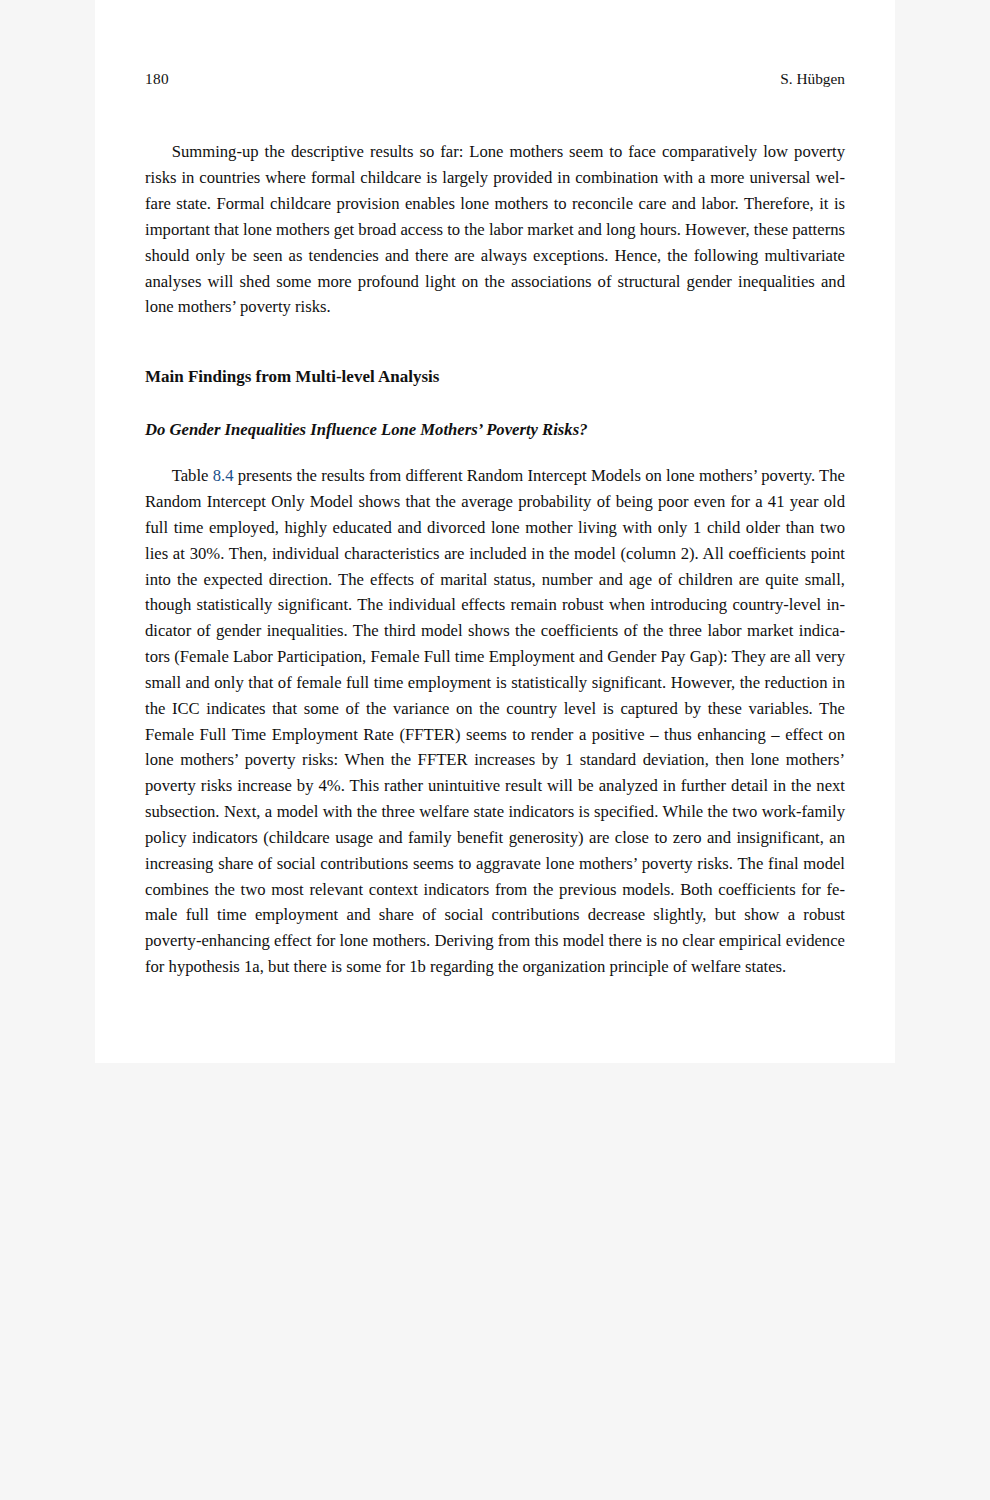180 S. Hübgen
Summing-up the descriptive results so far: Lone mothers seem to face comparatively low poverty risks in countries where formal childcare is largely provided in combination with a more universal welfare state. Formal childcare provision enables lone mothers to reconcile care and labor. Therefore, it is important that lone mothers get broad access to the labor market and long hours. However, these patterns should only be seen as tendencies and there are always exceptions. Hence, the following multivariate analyses will shed some more profound light on the associations of structural gender inequalities and lone mothers’ poverty risks.
Main Findings from Multi-level Analysis
Do Gender Inequalities Influence Lone Mothers’ Poverty Risks?
Table 8.4 presents the results from different Random Intercept Models on lone mothers’ poverty. The Random Intercept Only Model shows that the average probability of being poor even for a 41 year old full time employed, highly educated and divorced lone mother living with only 1 child older than two lies at 30%. Then, individual characteristics are included in the model (column 2). All coefficients point into the expected direction. The effects of marital status, number and age of children are quite small, though statistically significant. The individual effects remain robust when introducing country-level indicator of gender inequalities. The third model shows the coefficients of the three labor market indicators (Female Labor Participation, Female Full time Employment and Gender Pay Gap): They are all very small and only that of female full time employment is statistically significant. However, the reduction in the ICC indicates that some of the variance on the country level is captured by these variables. The Female Full Time Employment Rate (FFTER) seems to render a positive – thus enhancing – effect on lone mothers’ poverty risks: When the FFTER increases by 1 standard deviation, then lone mothers’ poverty risks increase by 4%. This rather unintuitive result will be analyzed in further detail in the next subsection. Next, a model with the three welfare state indicators is specified. While the two work-family policy indicators (childcare usage and family benefit generosity) are close to zero and insignificant, an increasing share of social contributions seems to aggravate lone mothers’ poverty risks. The final model combines the two most relevant context indicators from the previous models. Both coefficients for female full time employment and share of social contributions decrease slightly, but show a robust poverty-enhancing effect for lone mothers. Deriving from this model there is no clear empirical evidence for hypothesis 1a, but there is some for 1b regarding the organization principle of welfare states.